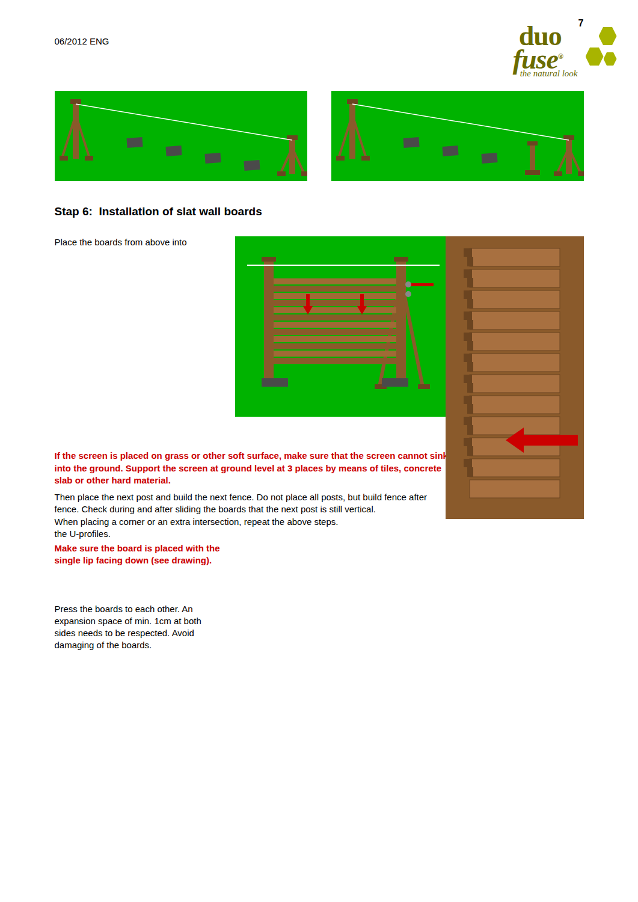7
06/2012 ENG
duo fuse®
the natural look
Stap 6: Installation of slat wall boards
Place the boards from above into
If the screen is placed on grass or other soft surface, make sure that the screen cannot sink into the ground. Support the screen at ground level at 3 places by means of tiles, concrete slab or other hard material.
Then place the next post and build the next fence. Do not place all posts, but build fence after fence. Check during and after sliding the boards that the next post is still vertical.
When placing a corner or an extra intersection, repeat the above steps.
the U-profiles.
Make sure the board is placed with the single lip facing down (see drawing).
Press the boards to each other. An expansion space of min. 1cm at both sides needs to be respected. Avoid damaging of the boards.